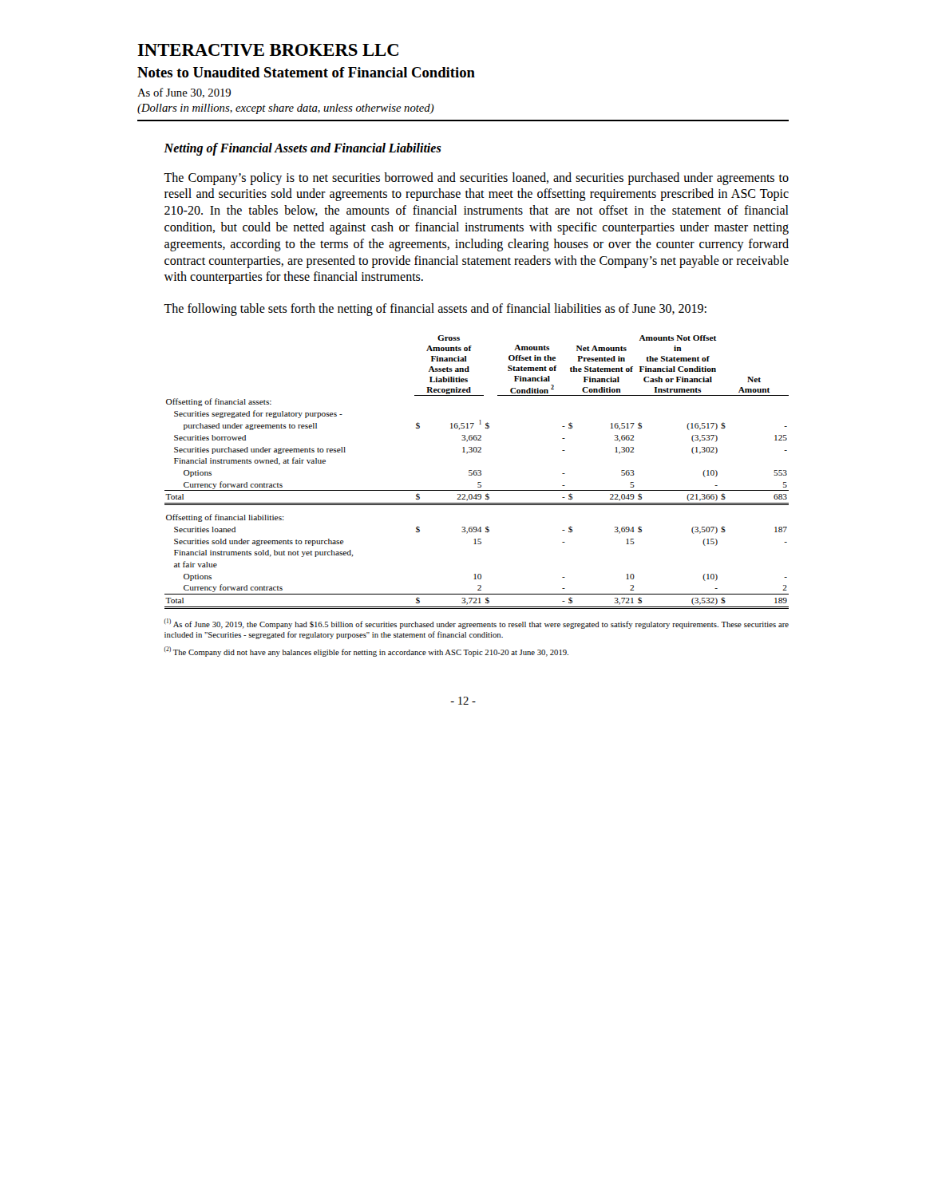INTERACTIVE BROKERS LLC
Notes to Unaudited Statement of Financial Condition
As of June 30, 2019
(Dollars in millions, except share data, unless otherwise noted)
Netting of Financial Assets and Financial Liabilities
The Company’s policy is to net securities borrowed and securities loaned, and securities purchased under agreements to resell and securities sold under agreements to repurchase that meet the offsetting requirements prescribed in ASC Topic 210-20. In the tables below, the amounts of financial instruments that are not offset in the statement of financial condition, but could be netted against cash or financial instruments with specific counterparties under master netting agreements, according to the terms of the agreements, including clearing houses or over the counter currency forward contract counterparties, are presented to provide financial statement readers with the Company’s net payable or receivable with counterparties for these financial instruments.
The following table sets forth the netting of financial assets and of financial liabilities as of June 30, 2019:
| | Gross Amounts of Financial Assets and Liabilities Recognized | | Amounts Offset in the Statement of Financial Condition 2 | Net Amounts Presented in the Statement of Financial Condition | Amounts Not Offset in the Statement of Financial Condition Cash or Financial Instruments | Net Amount |
| --- | --- | --- | --- | --- | --- | --- |
| Offsetting of financial assets: | |
| Securities segregated for regulatory purposes - | |
| purchased under agreements to resell | $ | 16,517 1 | $ | | - | $ | 16,517 | $ | (16,517) | $ | - |
| Securities borrowed | | 3,662 | | | - | | 3,662 | | (3,537) | | 125 |
| Securities purchased under agreements to resell | | 1,302 | | | - | | 1,302 | | (1,302) | | - |
| Financial instruments owned, at fair value | |
| Options | | 563 | | | - | | 563 | | (10) | | 553 |
| Currency forward contracts | | 5 | | | - | | 5 | | - | | 5 |
| Total | $ | 22,049 | $ | | - | $ | 22,049 | $ | (21,366) | $ | 683 |
| Offsetting of financial liabilities: | |
| Securities loaned | $ | 3,694 | $ | | - | $ | 3,694 | $ | (3,507) | $ | 187 |
| Securities sold under agreements to repurchase | | 15 | | | - | | 15 | | (15) | | - |
| Financial instruments sold, but not yet purchased, | |
| at fair value | |
| Options | | 10 | | | - | | 10 | | (10) | | - |
| Currency forward contracts | | 2 | | | - | | 2 | | - | | 2 |
| Total | $ | 3,721 | $ | | - | $ | 3,721 | $ | (3,532) | $ | 189 |
(1) As of June 30, 2019, the Company had $16.5 billion of securities purchased under agreements to resell that were segregated to satisfy regulatory requirements. These securities are included in "Securities - segregated for regulatory purposes" in the statement of financial condition.
(2) The Company did not have any balances eligible for netting in accordance with ASC Topic 210-20 at June 30, 2019.
- 12 -